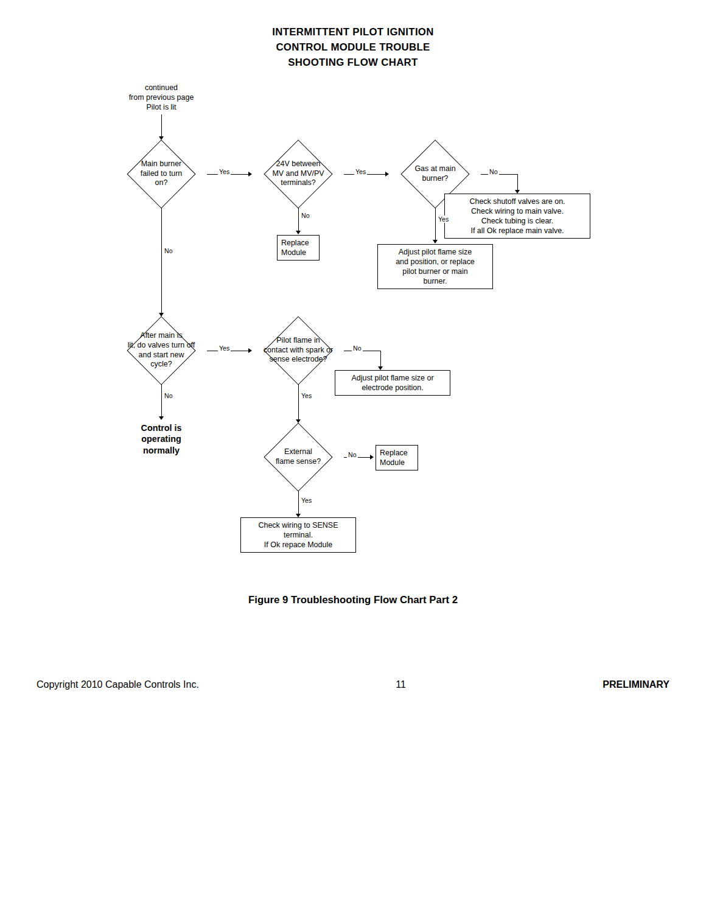INTERMITTENT PILOT IGNITION
CONTROL MODULE TROUBLE
SHOOTING FLOW CHART
continued
from previous page
Pilot is lit
Main burner
failed to turn
on?
Yes
24V between
MV and MV/PV
terminals?
Yes
Gas at main
burner?
No
Check shutoff valves are on.
Check wiring to main valve.
Check tubing is clear.
If all Ok replace main valve.
No
Replace
Module
Yes
Adjust pilot flame size
and position, or replace
pilot burner or main
burner.
No
After main is
lit, do valves turn off
and start new
cycle?
Yes
Pilot flame in
contact with spark or
sense electrode?
No
Adjust pilot flame size or
electrode position.
Yes
External
flame sense?
No
Replace
Module
Yes
Check wiring to SENSE
terminal.
If Ok repace Module
No
Control is
operating
normally
Figure 9 Troubleshooting Flow Chart Part 2
Copyright 2010 Capable Controls Inc.
11
PRELIMINARY